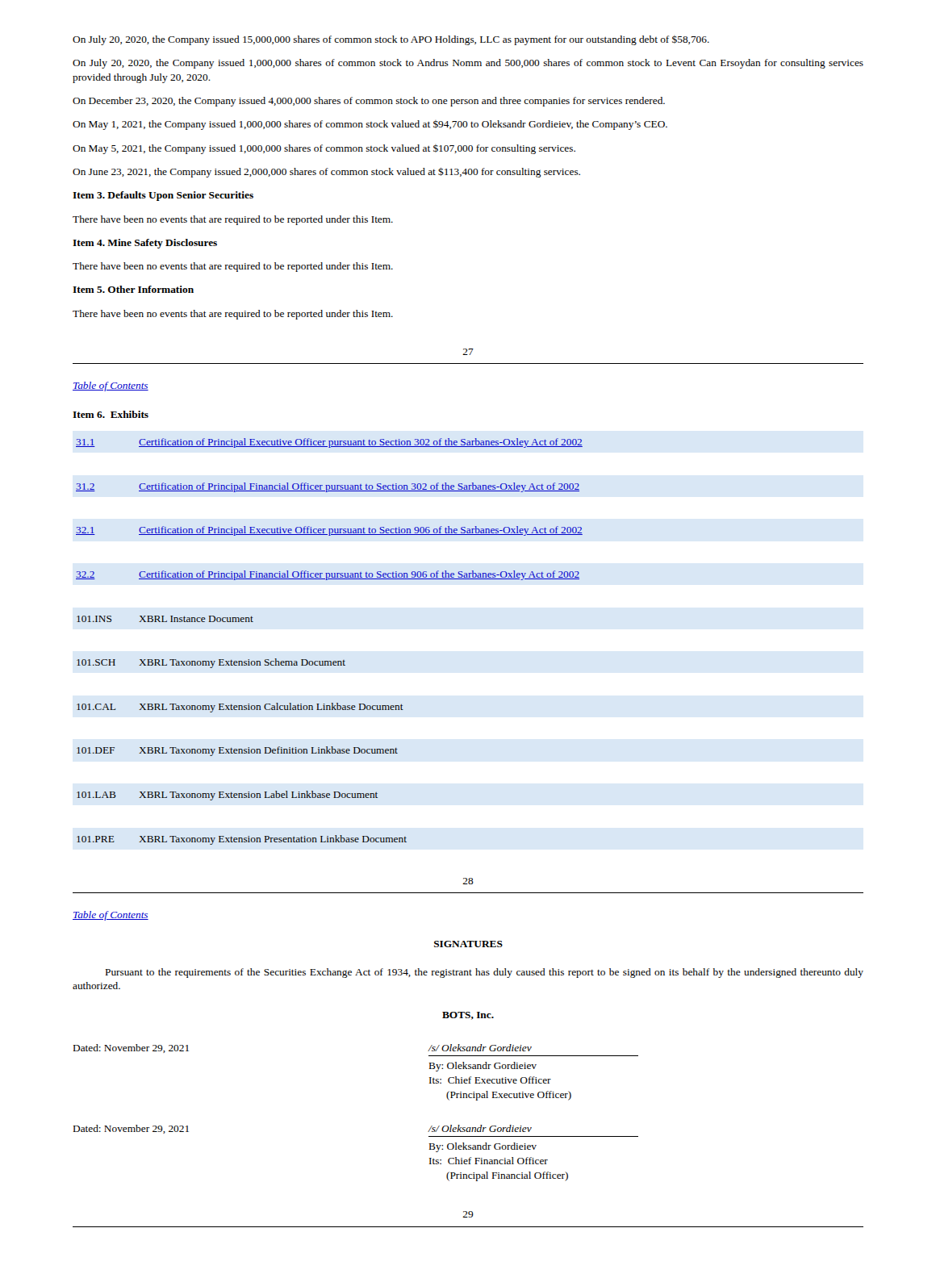On July 20, 2020, the Company issued 15,000,000 shares of common stock to APO Holdings, LLC as payment for our outstanding debt of $58,706.
On July 20, 2020, the Company issued 1,000,000 shares of common stock to Andrus Nomm and 500,000 shares of common stock to Levent Can Ersoydan for consulting services provided through July 20, 2020.
On December 23, 2020, the Company issued 4,000,000 shares of common stock to one person and three companies for services rendered.
On May 1, 2021, the Company issued 1,000,000 shares of common stock valued at $94,700 to Oleksandr Gordieiev, the Company’s CEO.
On May 5, 2021, the Company issued 1,000,000 shares of common stock valued at $107,000 for consulting services.
On June 23, 2021, the Company issued 2,000,000 shares of common stock valued at $113,400 for consulting services.
Item 3. Defaults Upon Senior Securities
There have been no events that are required to be reported under this Item.
Item 4. Mine Safety Disclosures
There have been no events that are required to be reported under this Item.
Item 5. Other Information
There have been no events that are required to be reported under this Item.
27
Table of Contents
Item 6. Exhibits
| 31.1 | Certification of Principal Executive Officer pursuant to Section 302 of the Sarbanes-Oxley Act of 2002 |
| 31.2 | Certification of Principal Financial Officer pursuant to Section 302 of the Sarbanes-Oxley Act of 2002 |
| 32.1 | Certification of Principal Executive Officer pursuant to Section 906 of the Sarbanes-Oxley Act of 2002 |
| 32.2 | Certification of Principal Financial Officer pursuant to Section 906 of the Sarbanes-Oxley Act of 2002 |
| 101.INS | XBRL Instance Document |
| 101.SCH | XBRL Taxonomy Extension Schema Document |
| 101.CAL | XBRL Taxonomy Extension Calculation Linkbase Document |
| 101.DEF | XBRL Taxonomy Extension Definition Linkbase Document |
| 101.LAB | XBRL Taxonomy Extension Label Linkbase Document |
| 101.PRE | XBRL Taxonomy Extension Presentation Linkbase Document |
28
Table of Contents
SIGNATURES
Pursuant to the requirements of the Securities Exchange Act of 1934, the registrant has duly caused this report to be signed on its behalf by the undersigned thereunto duly authorized.
BOTS, Inc.
| Dated: November 29, 2021 | /s/ Oleksandr Gordieiev By: Oleksandr Gordieiev Its: Chief Executive Officer (Principal Executive Officer) |
| Dated: November 29, 2021 | /s/ Oleksandr Gordieiev By: Oleksandr Gordieiev Its: Chief Financial Officer (Principal Financial Officer) |
29